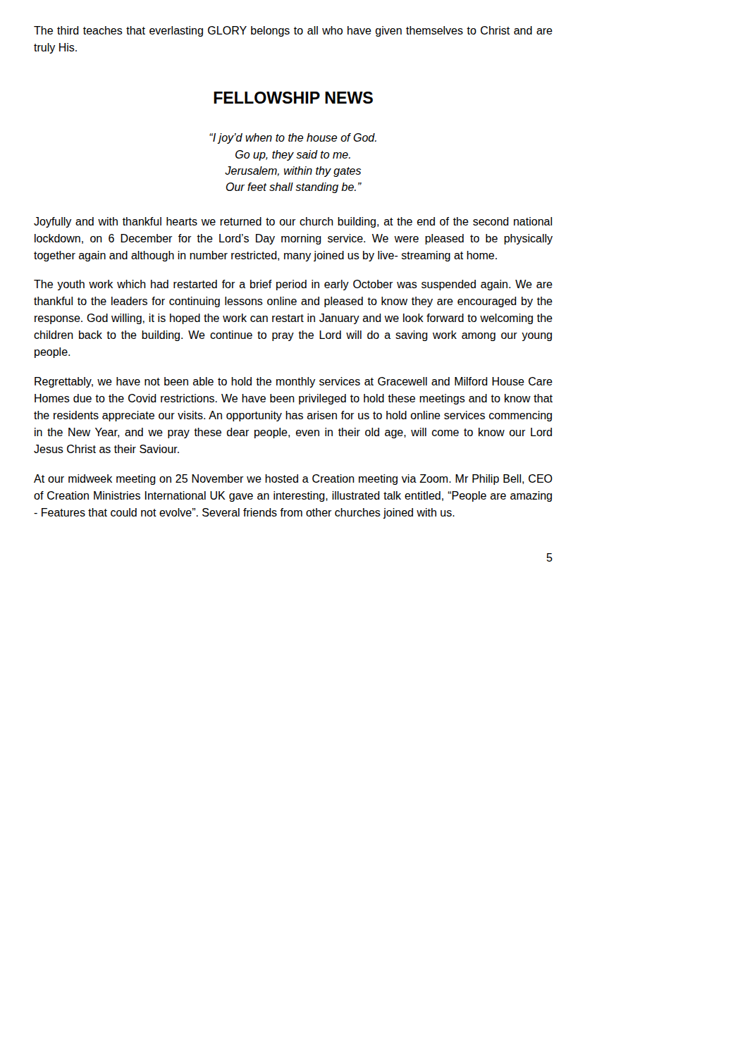The third teaches that everlasting GLORY belongs to all who have given themselves to Christ and are truly His.
FELLOWSHIP NEWS
“I joy’d when to the house of God.
Go up, they said to me.
Jerusalem, within thy gates
Our feet shall standing be.”
Joyfully and with thankful hearts we returned to our church building, at the end of the second national lockdown, on 6 December for the Lord’s Day morning service. We were pleased to be physically together again and although in number restricted, many joined us by live- streaming at home.
The youth work which had restarted for a brief period in early October was suspended again. We are thankful to the leaders for continuing lessons online and pleased to know they are encouraged by the response. God willing, it is hoped the work can restart in January and we look forward to welcoming the children back to the building. We continue to pray the Lord will do a saving work among our young people.
Regrettably, we have not been able to hold the monthly services at Gracewell and Milford House Care Homes due to the Covid restrictions. We have been privileged to hold these meetings and to know that the residents appreciate our visits. An opportunity has arisen for us to hold online services commencing in the New Year, and we pray these dear people, even in their old age, will come to know our Lord Jesus Christ as their Saviour.
At our midweek meeting on 25 November we hosted a Creation meeting via Zoom. Mr Philip Bell, CEO of Creation Ministries International UK gave an interesting, illustrated talk entitled, “People are amazing - Features that could not evolve”. Several friends from other churches joined with us.
5